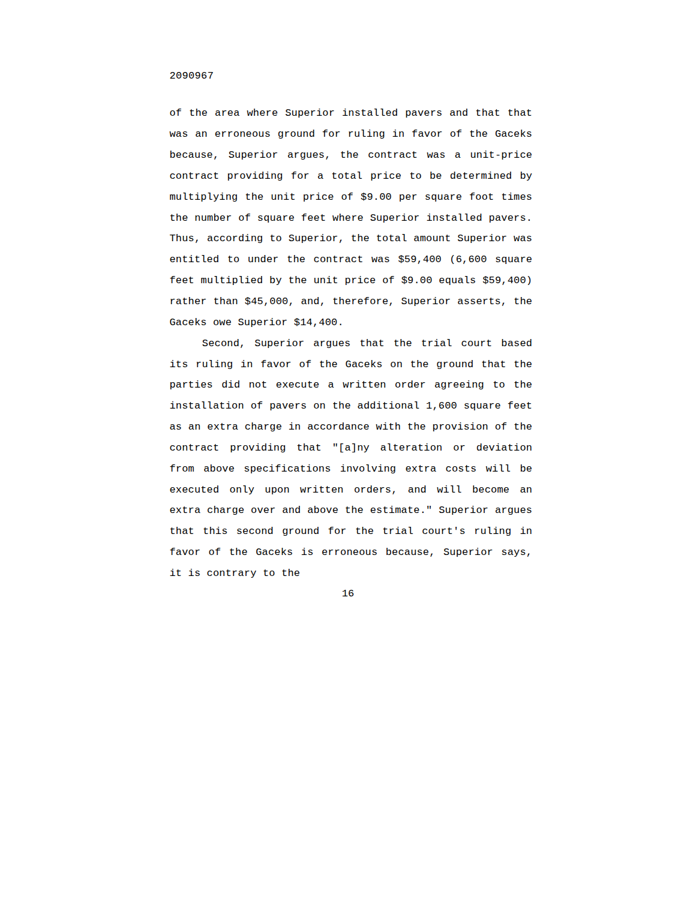2090967
of the area where Superior installed pavers and that that was an erroneous ground for ruling in favor of the Gaceks because, Superior argues, the contract was a unit-price contract providing for a total price to be determined by multiplying the unit price of $9.00 per square foot times the number of square feet where Superior installed pavers. Thus, according to Superior, the total amount Superior was entitled to under the contract was $59,400 (6,600 square feet multiplied by the unit price of $9.00 equals $59,400) rather than $45,000, and, therefore, Superior asserts, the Gaceks owe Superior $14,400.
Second, Superior argues that the trial court based its ruling in favor of the Gaceks on the ground that the parties did not execute a written order agreeing to the installation of pavers on the additional 1,600 square feet as an extra charge in accordance with the provision of the contract providing that "[a]ny alteration or deviation from above specifications involving extra costs will be executed only upon written orders, and will become an extra charge over and above the estimate." Superior argues that this second ground for the trial court's ruling in favor of the Gaceks is erroneous because, Superior says, it is contrary to the
16